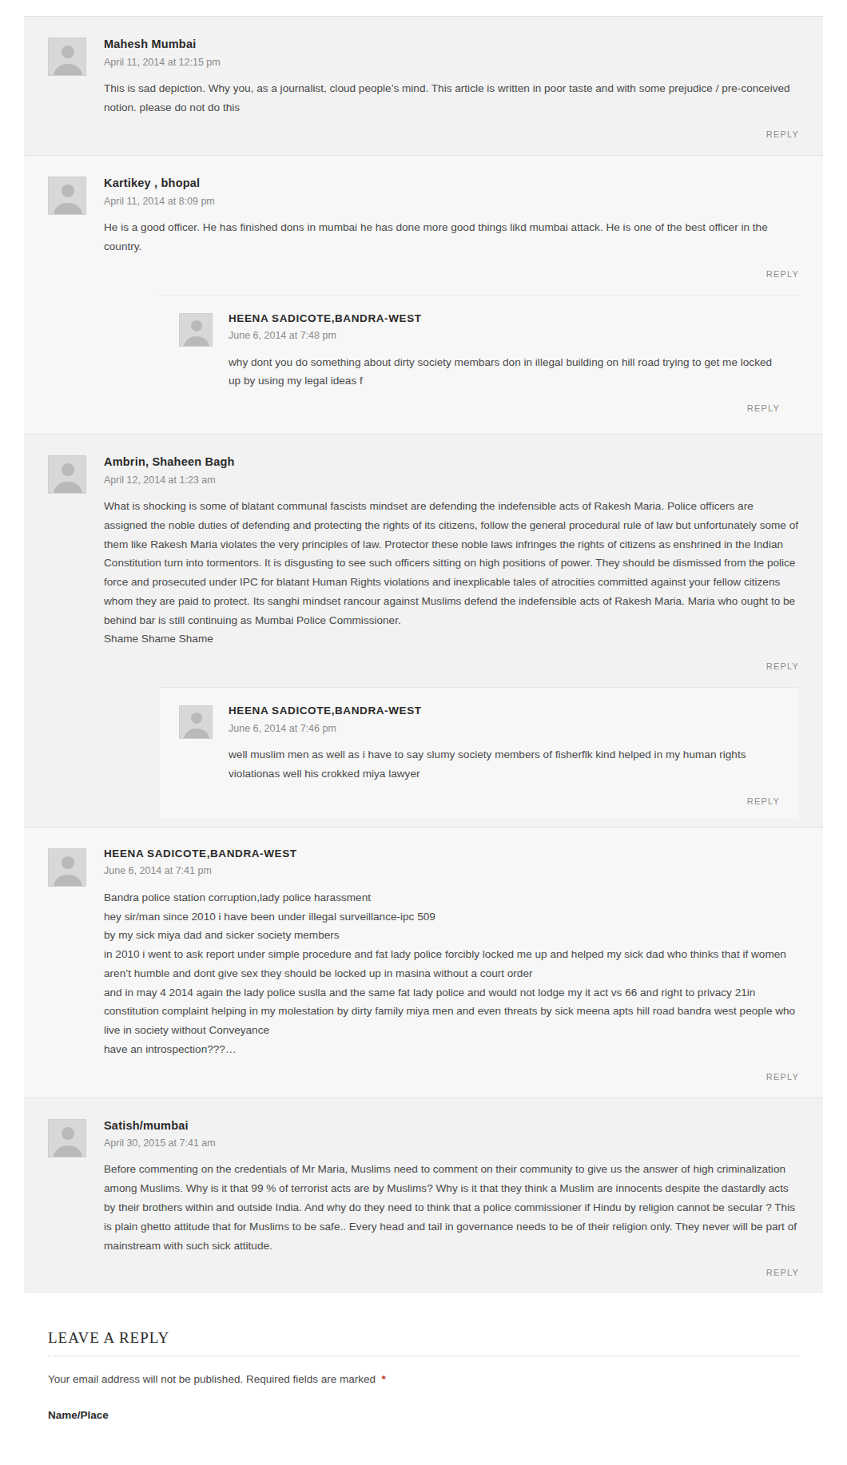Mahesh Mumbai
April 11, 2014 at 12:15 pm
This is sad depiction. Why you, as a journalist, cloud people’s mind. This article is written in poor taste and with some prejudice / pre-conceived notion. please do not do this
Reply
Kartikey , bhopal
April 11, 2014 at 8:09 pm
He is a good officer. He has finished dons in mumbai he has done more good things likd mumbai attack. He is one of the best officer in the country.
Reply
Heena Sadicote,Bandra-West
June 6, 2014 at 7:48 pm
why dont you do something about dirty society membars don in illegal building on hill road trying to get me locked up by using my legal ideas f
Reply
Ambrin, Shaheen Bagh
April 12, 2014 at 1:23 am
What is shocking is some of blatant communal fascists mindset are defending the indefensible acts of Rakesh Maria. Police officers are assigned the noble duties of defending and protecting the rights of its citizens, follow the general procedural rule of law but unfortunately some of them like Rakesh Maria violates the very principles of law. Protector these noble laws infringes the rights of citizens as enshrined in the Indian Constitution turn into tormentors. It is disgusting to see such officers sitting on high positions of power. They should be dismissed from the police force and prosecuted under IPC for blatant Human Rights violations and inexplicable tales of atrocities committed against your fellow citizens whom they are paid to protect. Its sanghi mindset rancour against Muslims defend the indefensible acts of Rakesh Maria. Maria who ought to be behind bar is still continuing as Mumbai Police Commissioner.
Shame Shame Shame
Reply
Heena Sadicote,Bandra-West
June 6, 2014 at 7:46 pm
well muslim men as well as i have to say slumy society members of fisherflk kind helped in my human rights violationas well his crokked miya lawyer
Reply
Heena Sadicote,Bandra-West
June 6, 2014 at 7:41 pm
Bandra police station corruption,lady police harassment
hey sir/man since 2010 i have been under illegal surveillance-ipc 509
by my sick miya dad and sicker society members
in 2010 i went to ask report under simple procedure and fat lady police forcibly locked me up and helped my sick dad who thinks that if women aren’t humble and dont give sex they should be locked up in masina without a court order
and in may 4 2014 again the lady police suslla and the same fat lady police and would not lodge my it act vs 66 and right to privacy 21in constitution complaint helping in my molestation by dirty family miya men and even threats by sick meena apts hill road bandra west people who live in society without Conveyance
have an introspection???…
Reply
Satish/mumbai
April 30, 2015 at 7:41 am
Before commenting on the credentials of Mr Maria, Muslims need to comment on their community to give us the answer of high criminalization among Muslims. Why is it that 99 % of terrorist acts are by Muslims? Why is it that they think a Muslim are innocents despite the dastardly acts by their brothers within and outside India. And why do they need to think that a police commissioner if Hindu by religion cannot be secular ? This is plain ghetto attitude that for Muslims to be safe.. Every head and tail in governance needs to be of their religion only. They never will be part of mainstream with such sick attitude.
Reply
Leave a Reply
Your email address will not be published. Required fields are marked *
Name/Place